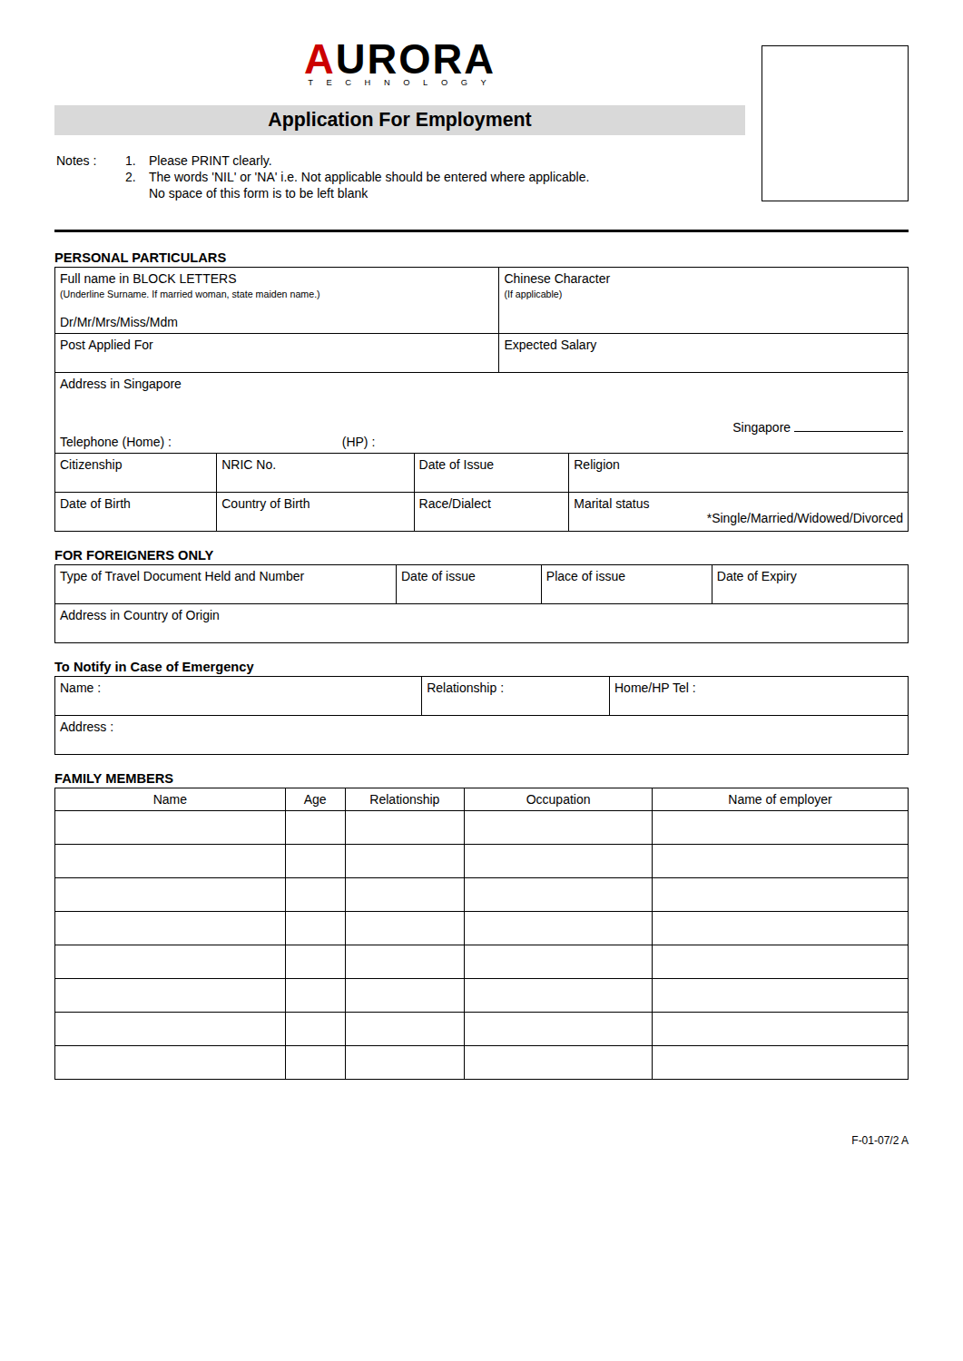AURORA
T E C H N O L O G Y
Application For Employment
| Notes : | 1. | Please PRINT clearly. |
| | 2. | The words 'NIL' or 'NA' i.e. Not applicable should be entered where applicable. |
| | | No space of this form is to be left blank |
PERSONAL PARTICULARS
| Full name in BLOCK LETTERS (Underline Surname. If married woman, state maiden name.) Dr/Mr/Mrs/Miss/Mdm | Chinese Character (If applicable) |
| Post Applied For | Expected Salary |
| Address in Singapore Singapore Telephone (Home) : (HP) : |
| Citizenship | NRIC No. | Date of Issue | Religion |
| Date of Birth | Country of Birth | Race/Dialect | Marital status *Single/Married/Widowed/Divorced |
FOR FOREIGNERS ONLY
| Type of Travel Document Held and Number | Date of issue | Place of issue | Date of Expiry |
| Address in Country of Origin |
To Notify in Case of Emergency
| Name : | Relationship : | Home/HP Tel : |
| Address : |
FAMILY MEMBERS
| Name | Age | Relationship | Occupation | Name of employer |
| --- | --- | --- | --- | --- |
F-01-07/2 A